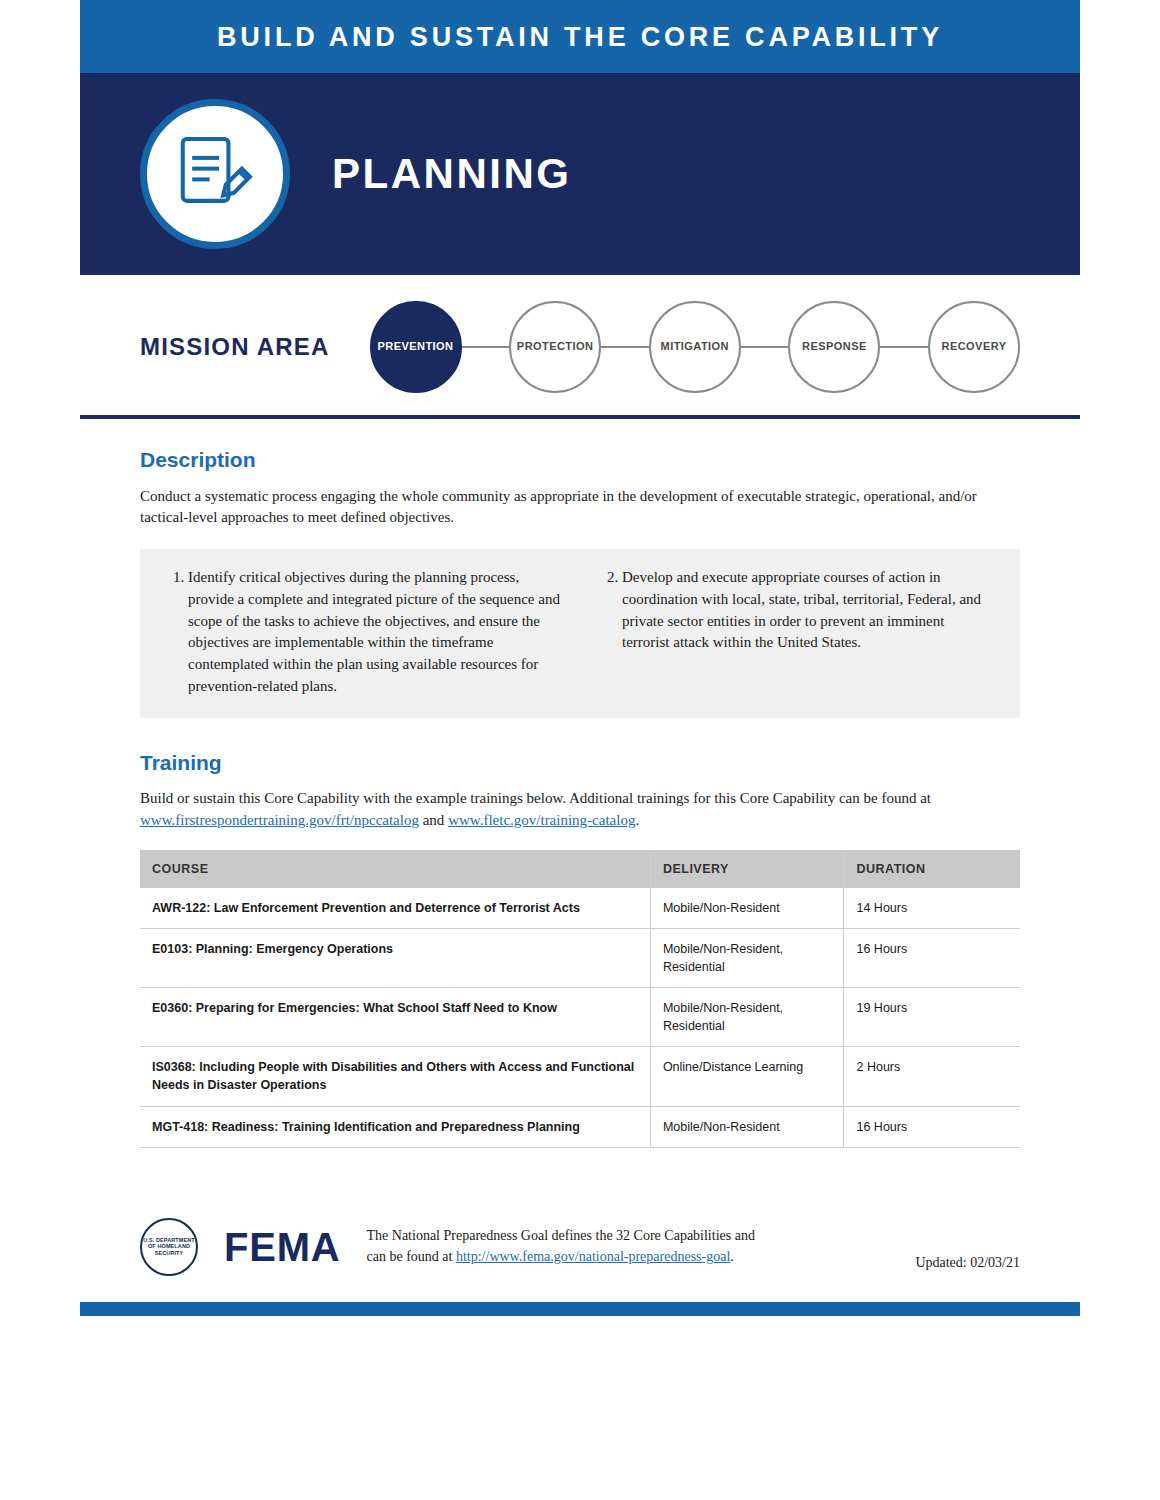Build and Sustain the Core Capability
Planning
Mission Area
Prevention
Protection
Mitigation
Response
Recovery
Description
Conduct a systematic process engaging the whole community as appropriate in the development of executable strategic, operational, and/or tactical-level approaches to meet defined objectives.
Identify critical objectives during the planning process, provide a complete and integrated picture of the sequence and scope of the tasks to achieve the objectives, and ensure the objectives are implementable within the timeframe contemplated within the plan using available resources for prevention-related plans.
Develop and execute appropriate courses of action in coordination with local, state, tribal, territorial, Federal, and private sector entities in order to prevent an imminent terrorist attack within the United States.
Training
Build or sustain this Core Capability with the example trainings below. Additional trainings for this Core Capability can be found at www.firstrespondertraining.gov/frt/npccatalog and www.fletc.gov/training-catalog.
| Course | Delivery | Duration |
| --- | --- | --- |
| AWR-122: Law Enforcement Prevention and Deterrence of Terrorist Acts | Mobile/Non-Resident | 14 Hours |
| E0103: Planning: Emergency Operations | Mobile/Non-Resident, Residential | 16 Hours |
| E0360: Preparing for Emergencies: What School Staff Need to Know | Mobile/Non-Resident, Residential | 19 Hours |
| IS0368: Including People with Disabilities and Others with Access and Functional Needs in Disaster Operations | Online/Distance Learning | 2 Hours |
| MGT-418: Readiness: Training Identification and Preparedness Planning | Mobile/Non-Resident | 16 Hours |
U.S. DEPARTMENT OF HOMELAND SECURITY
FEMA
The National Preparedness Goal defines the 32 Core Capabilities and
can be found at http://www.fema.gov/national-preparedness-goal.
Updated: 02/03/21